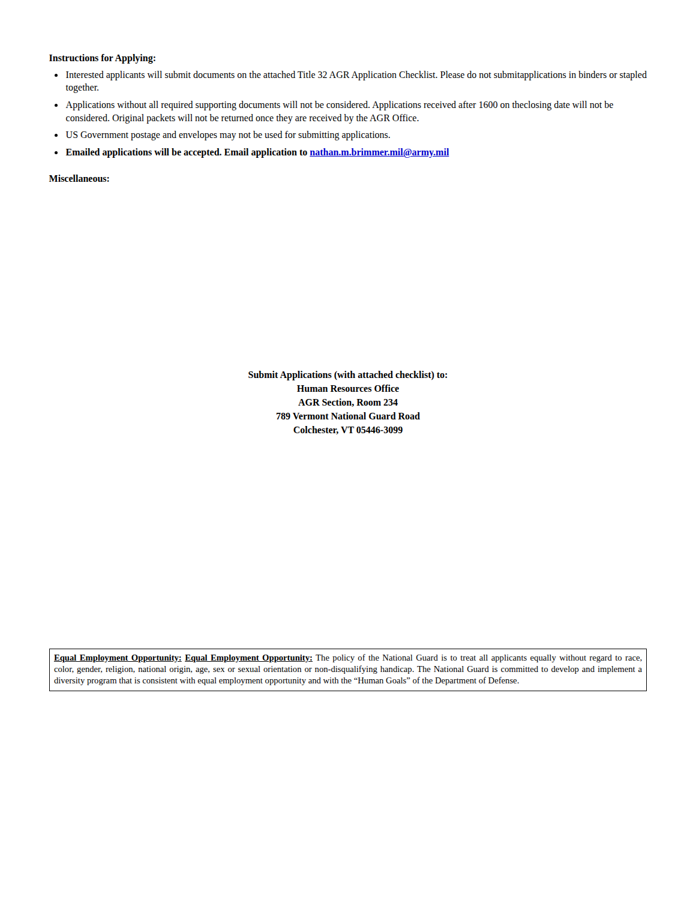Instructions for Applying:
Interested applicants will submit documents on the attached Title 32 AGR Application Checklist. Please do not submitapplications in binders or stapled together.
Applications without all required supporting documents will not be considered. Applications received after 1600 on theclosing date will not be considered. Original packets will not be returned once they are received by the AGR Office.
US Government postage and envelopes may not be used for submitting applications.
Emailed applications will be accepted. Email application to nathan.m.brimmer.mil@army.mil
Miscellaneous:
Submit Applications (with attached checklist) to:
Human Resources Office
AGR Section, Room 234
789 Vermont National Guard Road
Colchester, VT 05446-3099
Equal Employment Opportunity: Equal Employment Opportunity: The policy of the National Guard is to treat all applicants equally without regard to race, color, gender, religion, national origin, age, sex or sexual orientation or non-disqualifying handicap. The National Guard is committed to develop and implement a diversity program that is consistent with equal employment opportunity and with the “Human Goals” of the Department of Defense.